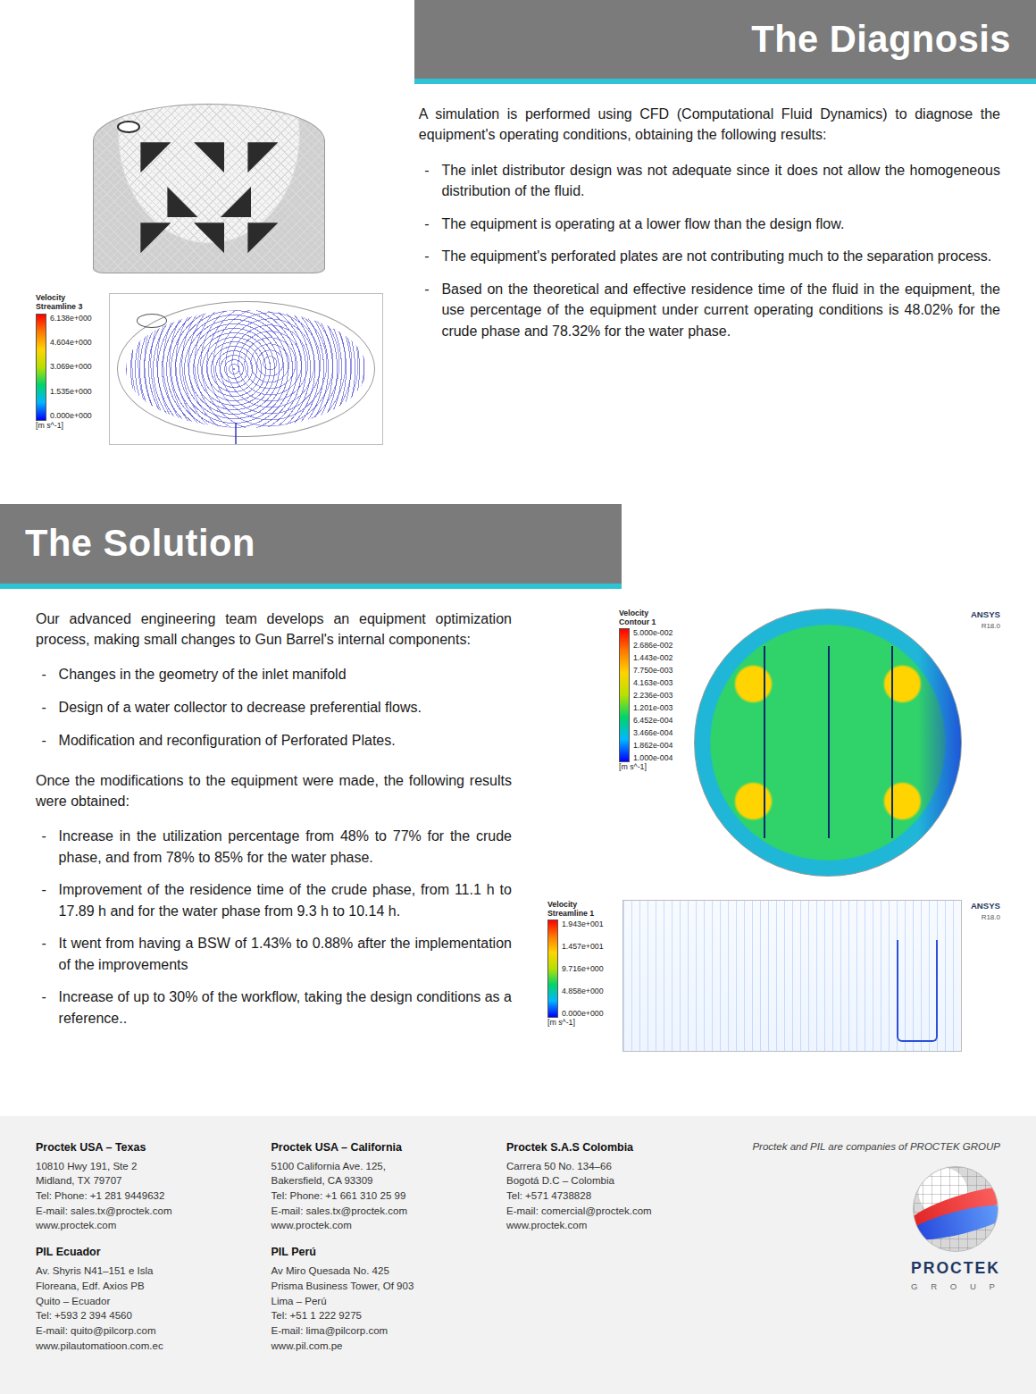The Diagnosis
Velocity
Streamline 3
6.138e+000 4.604e+000 3.069e+000 1.535e+000 0.000e+000
[m s^-1]
Diagnosis details
A simulation is performed using CFD (Computational Fluid Dynamics) to diagnose the equipment's operating conditions, obtaining the following results:
The inlet distributor design was not adequate since it does not allow the homogeneous distribution of the fluid.
The equipment is operating at a lower flow than the design flow.
The equipment's perforated plates are not contributing much to the separation process.
Based on the theoretical and effective residence time of the fluid in the equipment, the use percentage of the equipment under current operating conditions is 48.02% for the crude phase and 78.32% for the water phase.
The Solution
Solution details
Our advanced engineering team develops an equipment optimization process, making small changes to Gun Barrel's internal components:
Changes in the geometry of the inlet manifold
Design of a water collector to decrease preferential flows.
Modification and reconfiguration of Perforated Plates.
Once the modifications to the equipment were made, the following results were obtained:
Increase in the utilization percentage from 48% to 77% for the crude phase, and from 78% to 85% for the water phase.
Improvement of the residence time of the crude phase, from 11.1 h to 17.89 h and for the water phase from 9.3 h to 10.14 h.
It went from having a BSW of 1.43% to 0.88% after the implementation of the improvements
Increase of up to 30% of the workflow, taking the design conditions as a reference..
Velocity
Contour 1
5.000e-002 2.686e-002 1.443e-002 7.750e-003 4.163e-003 2.236e-003 1.201e-003 6.452e-004 3.466e-004 1.862e-004 1.000e-004
[m s^-1]
ANSYSR18.0
Velocity
Streamline 1
1.943e+001 1.457e+001 9.716e+000 4.858e+000 0.000e+000
[m s^-1]
ANSYSR18.0
Proctek USA – Texas
10810 Hwy 191, Ste 2
Midland, TX 79707
Tel: Phone: +1 281 9449632
E-mail: sales.tx@proctek.com
www.proctek.com
PIL Ecuador
Av. Shyris N41–151 e Isla
Floreana, Edf. Axios PB
Quito – Ecuador
Tel: +593 2 394 4560
E-mail: quito@pilcorp.com
www.pilautomatioon.com.ec
Proctek USA – California
5100 California Ave. 125,
Bakersfield, CA 93309
Tel: Phone: +1 661 310 25 99
E-mail: sales.tx@proctek.com
www.proctek.com
PIL Perú
Av Miro Quesada No. 425
Prisma Business Tower, Of 903
Lima – Perú
Tel: +51 1 222 9275
E-mail: lima@pilcorp.com
www.pil.com.pe
Proctek S.A.S Colombia
Carrera 50 No. 134–66
Bogotá D.C – Colombia
Tel: +571 4738828
E-mail: comercial@proctek.com
www.proctek.com
Proctek and PIL are companies of PROCTEK GROUP
PROCTEK
G R O U P